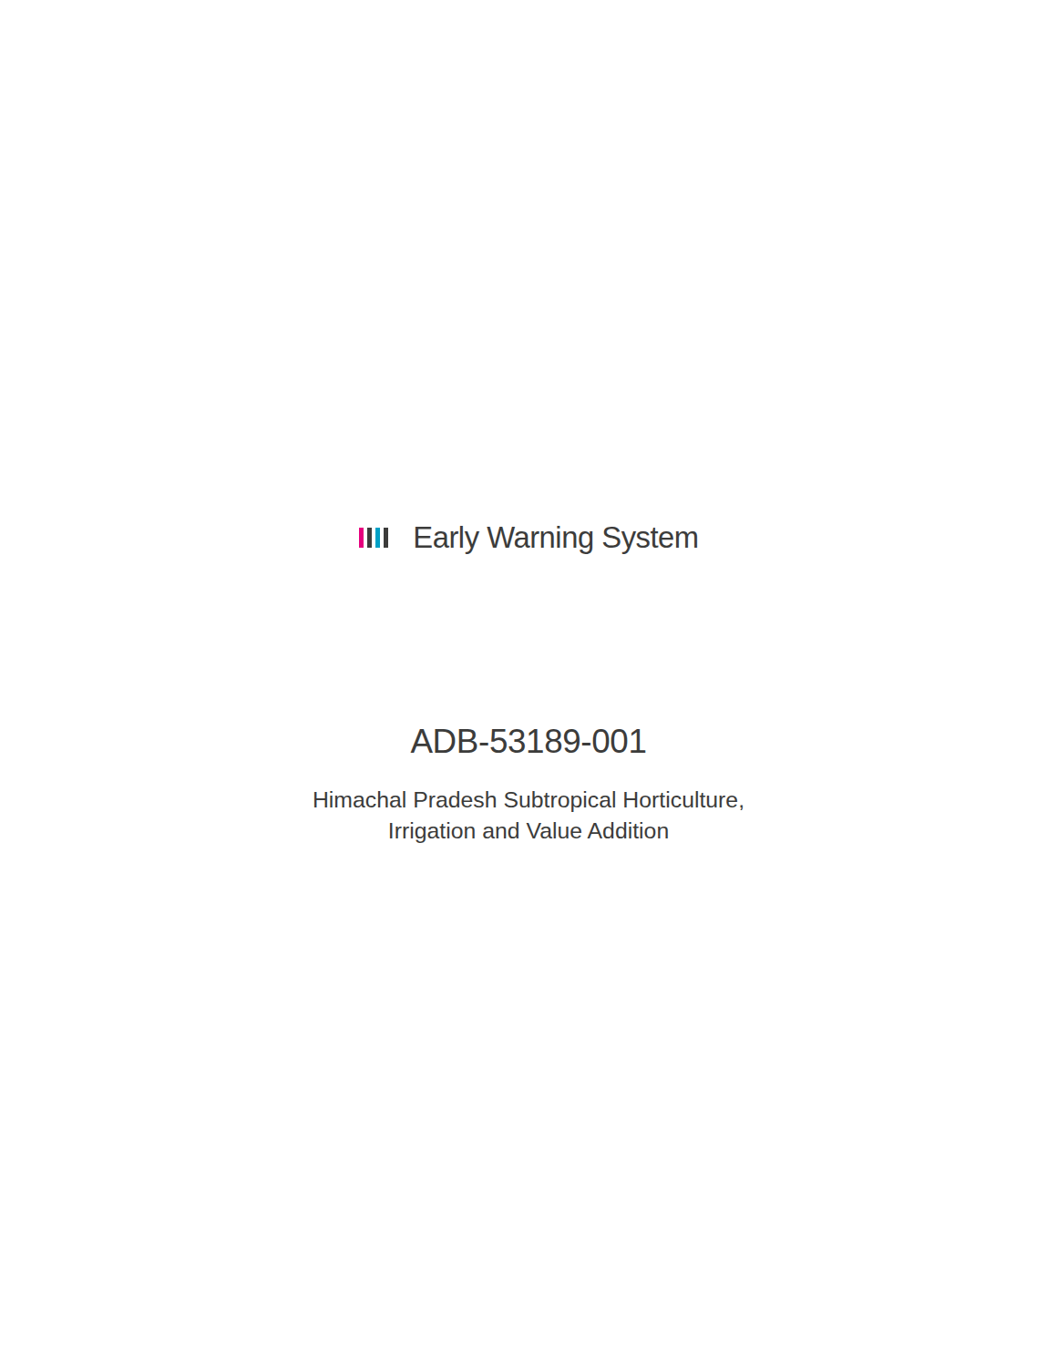Early Warning System
ADB-53189-001
Himachal Pradesh Subtropical Horticulture, Irrigation and Value Addition